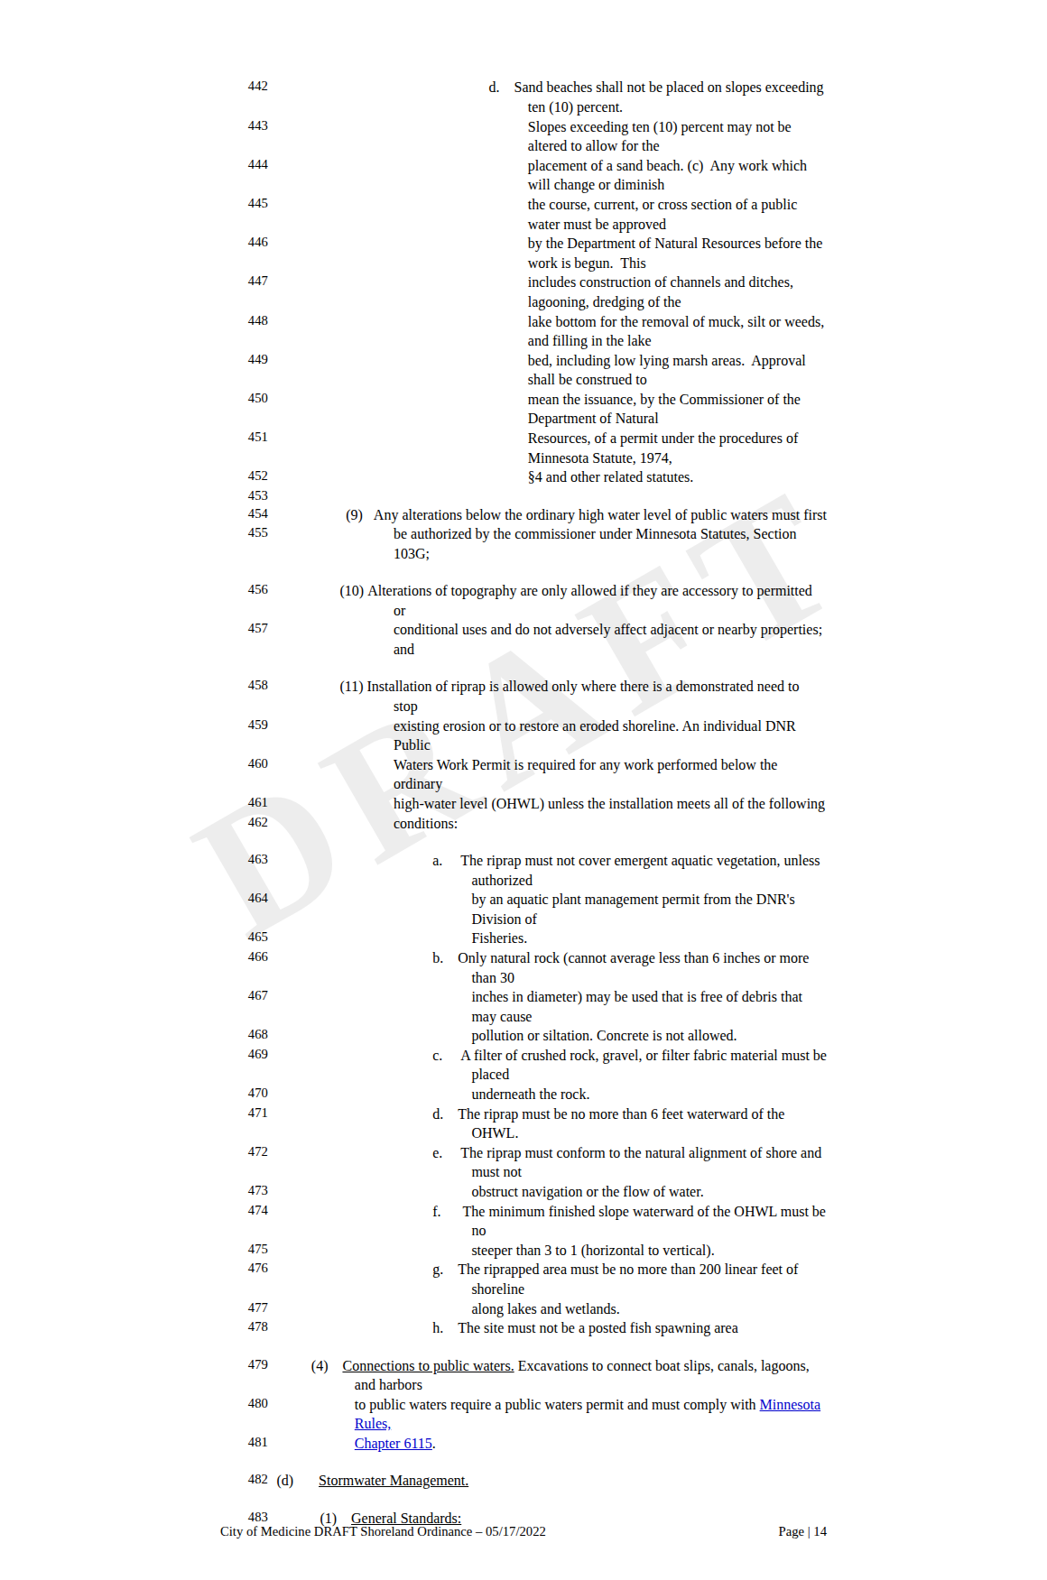DRAFT
| 442 | d. Sand beaches shall not be placed on slopes exceeding ten (10) percent. |
| 443 | Slopes exceeding ten (10) percent may not be altered to allow for the |
| 444 | placement of a sand beach. (c) Any work which will change or diminish |
| 445 | the course, current, or cross section of a public water must be approved |
| 446 | by the Department of Natural Resources before the work is begun. This |
| 447 | includes construction of channels and ditches, lagooning, dredging of the |
| 448 | lake bottom for the removal of muck, silt or weeds, and filling in the lake |
| 449 | bed, including low lying marsh areas. Approval shall be construed to |
| 450 | mean the issuance, by the Commissioner of the Department of Natural |
| 451 | Resources, of a permit under the procedures of Minnesota Statute, 1974, |
| 452 | §4 and other related statutes. |
| 453 | |
| 454 | (9) Any alterations below the ordinary high water level of public waters must first |
| 455 | be authorized by the commissioner under Minnesota Statutes, Section 103G; |
| 456 | (10) Alterations of topography are only allowed if they are accessory to permitted or |
| 457 | conditional uses and do not adversely affect adjacent or nearby properties; and |
| 458 | (11) Installation of riprap is allowed only where there is a demonstrated need to stop |
| 459 | existing erosion or to restore an eroded shoreline. An individual DNR Public |
| 460 | Waters Work Permit is required for any work performed below the ordinary |
| 461 | high-water level (OHWL) unless the installation meets all of the following |
| 462 | conditions: |
| 463 | a. The riprap must not cover emergent aquatic vegetation, unless authorized |
| 464 | by an aquatic plant management permit from the DNR's Division of |
| 465 | Fisheries. |
| 466 | b. Only natural rock (cannot average less than 6 inches or more than 30 |
| 467 | inches in diameter) may be used that is free of debris that may cause |
| 468 | pollution or siltation. Concrete is not allowed. |
| 469 | c. A filter of crushed rock, gravel, or filter fabric material must be placed |
| 470 | underneath the rock. |
| 471 | d. The riprap must be no more than 6 feet waterward of the OHWL. |
| 472 | e. The riprap must conform to the natural alignment of shore and must not |
| 473 | obstruct navigation or the flow of water. |
| 474 | f. The minimum finished slope waterward of the OHWL must be no |
| 475 | steeper than 3 to 1 (horizontal to vertical). |
| 476 | g. The riprapped area must be no more than 200 linear feet of shoreline |
| 477 | along lakes and wetlands. |
| 478 | h. The site must not be a posted fish spawning area |
| 479 | (4) Connections to public waters. Excavations to connect boat slips, canals, lagoons, and harbors |
| 480 | to public waters require a public waters permit and must comply with Minnesota Rules, |
| 481 | Chapter 6115 . |
| 482 | (d) Stormwater Management. |
| 483 | (1) General Standards: |
City of Medicine DRAFT Shoreland Ordinance – 05/17/2022
Page | 14